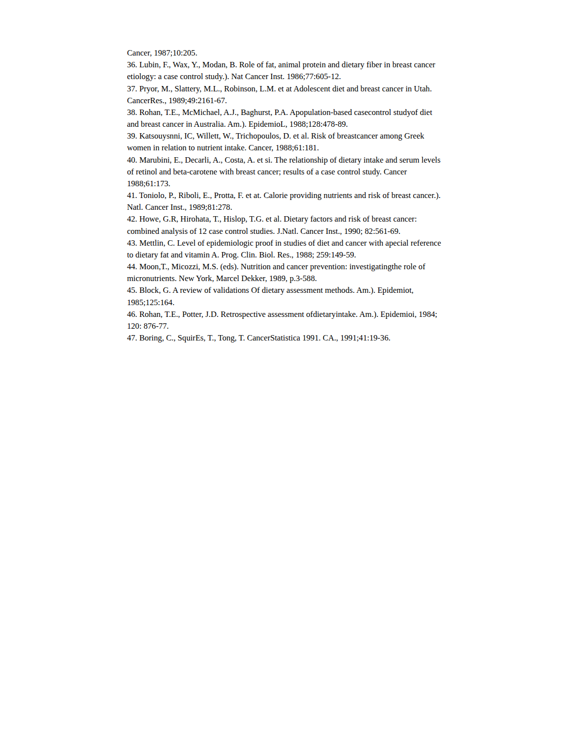Cancer, 1987;10:205.
36. Lubin, F., Wax, Y., Modan, B. Role of fat, animal protein and dietary fiber in breast cancer etiology: a case control study.). Nat Cancer Inst. 1986;77:605-12.
37. Pryor, M., Slattery, M.L., Robinson, L.M. et at Adolescent diet and breast cancer in Utah. CancerRes., 1989;49:2161-67.
38. Rohan, T.E., McMichael, A.J., Baghurst, P.A. Apopulation-based casecontrol studyof diet and breast cancer in Australia. Am.). EpidemioL, 1988;128:478-89.
39. Katsouysnni, IC, Willett, W., Trichopoulos, D. et al. Risk of breastcancer among Greek women in relation to nutrient intake. Cancer, 1988;61:181.
40. Marubini, E., Decarli, A., Costa, A. et si. The relationship of dietary intake and serum levels of retinol and beta-carotene with breast cancer; results of a case control study. Cancer 1988;61:173.
41. Toniolo, P., Riboli, E., Protta, F. et at. Calorie providing nutrients and risk of breast cancer.). Natl. Cancer Inst., 1989;81:278.
42. Howe, G.R, Hirohata, T., Hislop, T.G. et al. Dietary factors and risk of breast cancer: combined analysis of 12 case control studies. J.Natl. Cancer Inst., 1990; 82:561-69.
43. Mettlin, C. Level of epidemiologic proof in studies of diet and cancer with apecial reference to dietary fat and vitamin A. Prog. Clin. Biol. Res., 1988; 259:149-59.
44. Moon,T., Micozzi, M.S. (eds). Nutrition and cancer prevention: investigatingthe role of micronutrients. New York, Marcel Dekker, 1989, p.3-588.
45. Block, G. A review of validations Of dietary assessment methods. Am.). Epidemiot, 1985;125:164.
46. Rohan, T.E., Potter, J.D. Retrospective assessment ofdietaryintake. Am.). Epidemioi, 1984; 120: 876-77.
47. Boring, C., SquirEs, T., Tong, T. CancerStatistica 1991. CA., 1991;41:19-36.